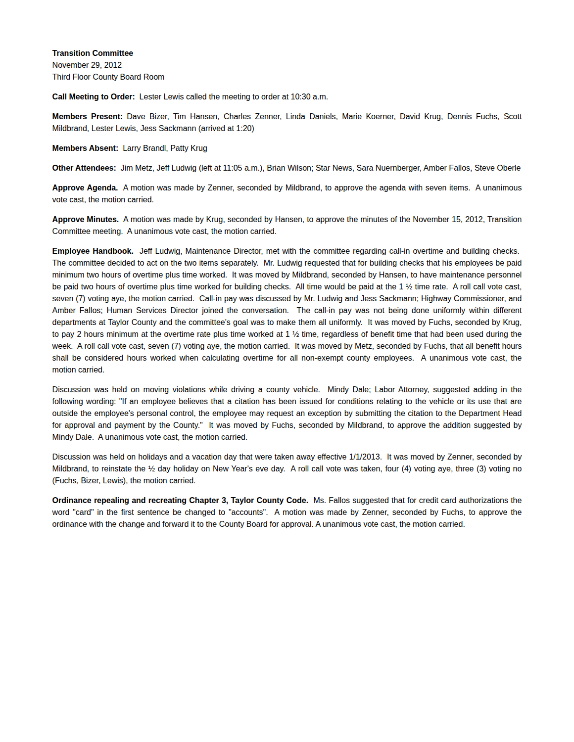Transition Committee
November 29, 2012
Third Floor County Board Room
Call Meeting to Order: Lester Lewis called the meeting to order at 10:30 a.m.
Members Present: Dave Bizer, Tim Hansen, Charles Zenner, Linda Daniels, Marie Koerner, David Krug, Dennis Fuchs, Scott Mildbrand, Lester Lewis, Jess Sackmann (arrived at 1:20)
Members Absent: Larry Brandl, Patty Krug
Other Attendees: Jim Metz, Jeff Ludwig (left at 11:05 a.m.), Brian Wilson; Star News, Sara Nuernberger, Amber Fallos, Steve Oberle
Approve Agenda. A motion was made by Zenner, seconded by Mildbrand, to approve the agenda with seven items. A unanimous vote cast, the motion carried.
Approve Minutes. A motion was made by Krug, seconded by Hansen, to approve the minutes of the November 15, 2012, Transition Committee meeting. A unanimous vote cast, the motion carried.
Employee Handbook. Jeff Ludwig, Maintenance Director, met with the committee regarding call-in overtime and building checks. The committee decided to act on the two items separately. Mr. Ludwig requested that for building checks that his employees be paid minimum two hours of overtime plus time worked. It was moved by Mildbrand, seconded by Hansen, to have maintenance personnel be paid two hours of overtime plus time worked for building checks. All time would be paid at the 1 ½ time rate. A roll call vote cast, seven (7) voting aye, the motion carried. Call-in pay was discussed by Mr. Ludwig and Jess Sackmann; Highway Commissioner, and Amber Fallos; Human Services Director joined the conversation. The call-in pay was not being done uniformly within different departments at Taylor County and the committee's goal was to make them all uniformly. It was moved by Fuchs, seconded by Krug, to pay 2 hours minimum at the overtime rate plus time worked at 1 ½ time, regardless of benefit time that had been used during the week. A roll call vote cast, seven (7) voting aye, the motion carried. It was moved by Metz, seconded by Fuchs, that all benefit hours shall be considered hours worked when calculating overtime for all non-exempt county employees. A unanimous vote cast, the motion carried.
Discussion was held on moving violations while driving a county vehicle. Mindy Dale; Labor Attorney, suggested adding in the following wording: "If an employee believes that a citation has been issued for conditions relating to the vehicle or its use that are outside the employee's personal control, the employee may request an exception by submitting the citation to the Department Head for approval and payment by the County." It was moved by Fuchs, seconded by Mildbrand, to approve the addition suggested by Mindy Dale. A unanimous vote cast, the motion carried.
Discussion was held on holidays and a vacation day that were taken away effective 1/1/2013. It was moved by Zenner, seconded by Mildbrand, to reinstate the ½ day holiday on New Year's eve day. A roll call vote was taken, four (4) voting aye, three (3) voting no (Fuchs, Bizer, Lewis), the motion carried.
Ordinance repealing and recreating Chapter 3, Taylor County Code. Ms. Fallos suggested that for credit card authorizations the word "card" in the first sentence be changed to "accounts". A motion was made by Zenner, seconded by Fuchs, to approve the ordinance with the change and forward it to the County Board for approval. A unanimous vote cast, the motion carried.